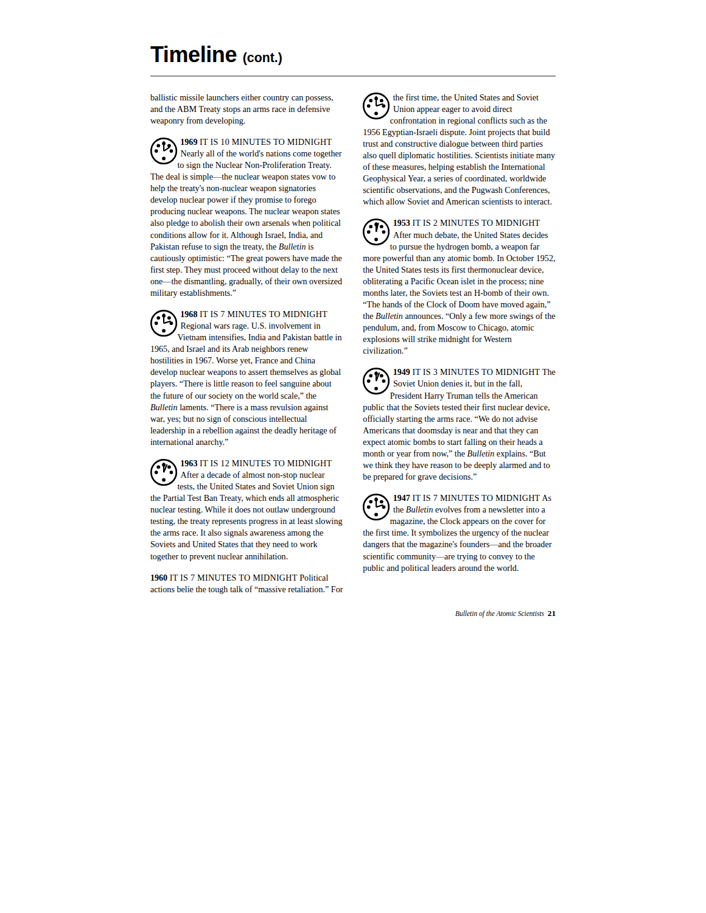Timeline (cont.)
ballistic missile launchers either country can possess, and the ABM Treaty stops an arms race in defensive weaponry from developing.
1969 IT IS 10 MINUTES TO MIDNIGHT Nearly all of the world's nations come together to sign the Nuclear Non-Proliferation Treaty. The deal is simple—the nuclear weapon states vow to help the treaty's non-nuclear weapon signatories develop nuclear power if they promise to forego producing nuclear weapons. The nuclear weapon states also pledge to abolish their own arsenals when political conditions allow for it. Although Israel, India, and Pakistan refuse to sign the treaty, the Bulletin is cautiously optimistic: “The great powers have made the first step. They must proceed without delay to the next one—the dismantling, gradually, of their own oversized military establishments.”
1968 IT IS 7 MINUTES TO MIDNIGHT Regional wars rage. U.S. involvement in Vietnam intensifies, India and Pakistan battle in 1965, and Israel and its Arab neighbors renew hostilities in 1967. Worse yet, France and China develop nuclear weapons to assert themselves as global players. “There is little reason to feel sanguine about the future of our society on the world scale,” the Bulletin laments. “There is a mass revulsion against war, yes; but no sign of conscious intellectual leadership in a rebellion against the deadly heritage of international anarchy.”
1963 IT IS 12 MINUTES TO MIDNIGHT After a decade of almost non-stop nuclear tests, the United States and Soviet Union sign the Partial Test Ban Treaty, which ends all atmospheric nuclear testing. While it does not outlaw underground testing, the treaty represents progress in at least slowing the arms race. It also signals awareness among the Soviets and United States that they need to work together to prevent nuclear annihilation.
1960 IT IS 7 MINUTES TO MIDNIGHT Political actions belie the tough talk of “massive retaliation.” For the first time, the United States and Soviet Union appear eager to avoid direct confrontation in regional conflicts such as the 1956 Egyptian-Israeli dispute. Joint projects that build trust and constructive dialogue between third parties also quell diplomatic hostilities. Scientists initiate many of these measures, helping establish the International Geophysical Year, a series of coordinated, worldwide scientific observations, and the Pugwash Conferences, which allow Soviet and American scientists to interact.
1953 IT IS 2 MINUTES TO MIDNIGHT After much debate, the United States decides to pursue the hydrogen bomb, a weapon far more powerful than any atomic bomb. In October 1952, the United States tests its first thermonuclear device, obliterating a Pacific Ocean islet in the process; nine months later, the Soviets test an H-bomb of their own. “The hands of the Clock of Doom have moved again,” the Bulletin announces. “Only a few more swings of the pendulum, and, from Moscow to Chicago, atomic explosions will strike midnight for Western civilization.”
1949 IT IS 3 MINUTES TO MIDNIGHT The Soviet Union denies it, but in the fall, President Harry Truman tells the American public that the Soviets tested their first nuclear device, officially starting the arms race. “We do not advise Americans that doomsday is near and that they can expect atomic bombs to start falling on their heads a month or year from now,” the Bulletin explains. “But we think they have reason to be deeply alarmed and to be prepared for grave decisions.”
1947 IT IS 7 MINUTES TO MIDNIGHT As the Bulletin evolves from a newsletter into a magazine, the Clock appears on the cover for the first time. It symbolizes the urgency of the nuclear dangers that the magazine's founders—and the broader scientific community—are trying to convey to the public and political leaders around the world.
Bulletin of the Atomic Scientists21